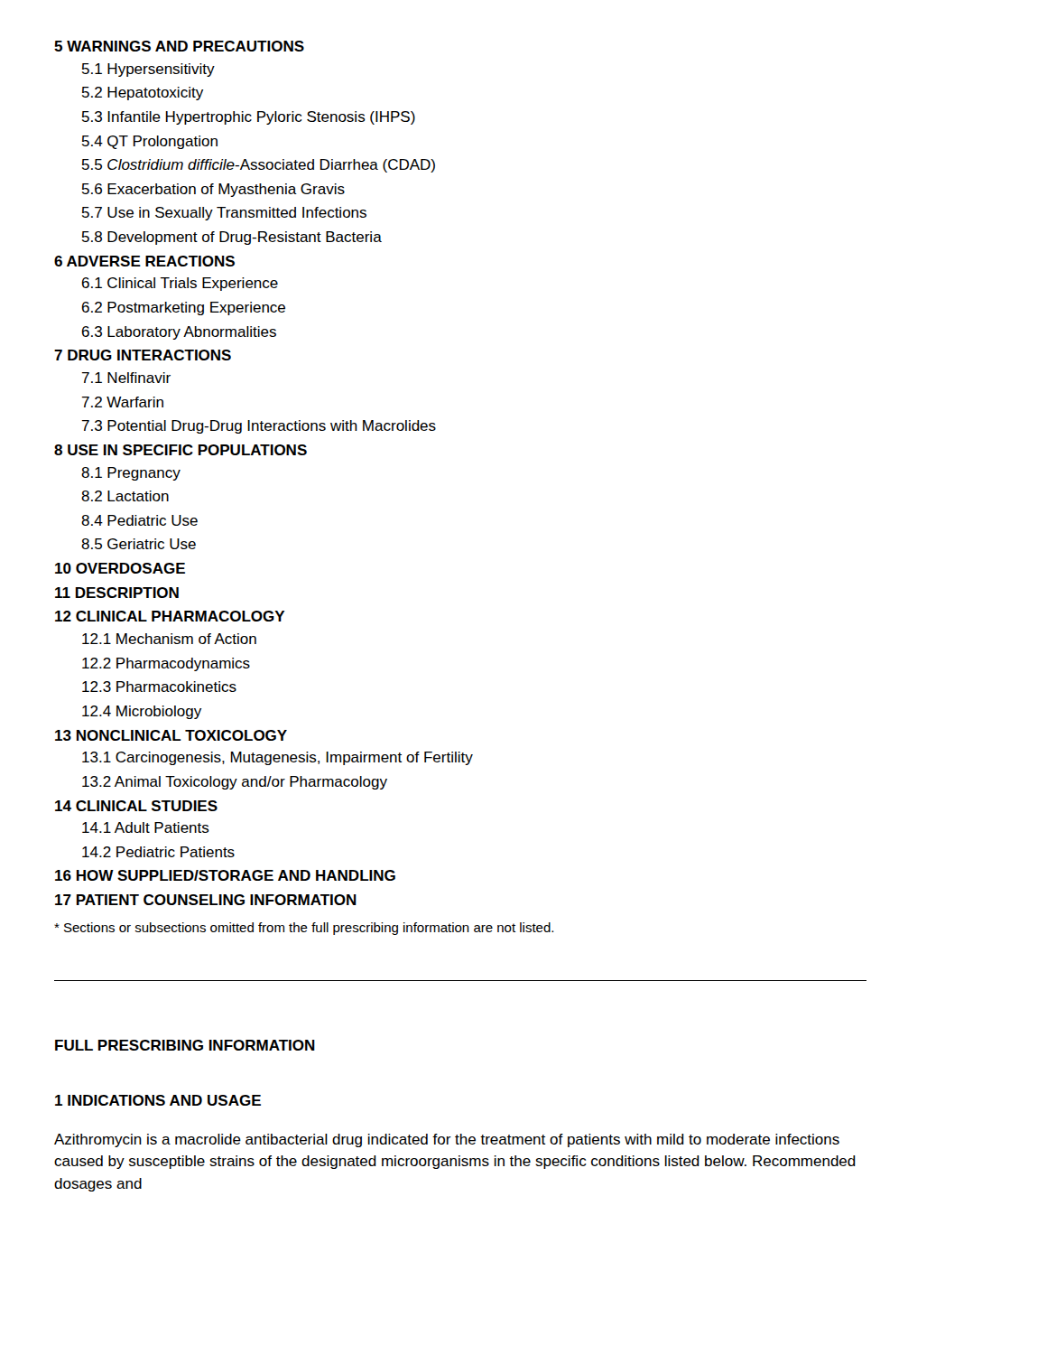5 WARNINGS AND PRECAUTIONS
5.1 Hypersensitivity
5.2 Hepatotoxicity
5.3 Infantile Hypertrophic Pyloric Stenosis (IHPS)
5.4 QT Prolongation
5.5 Clostridium difficile-Associated Diarrhea (CDAD)
5.6 Exacerbation of Myasthenia Gravis
5.7 Use in Sexually Transmitted Infections
5.8 Development of Drug-Resistant Bacteria
6 ADVERSE REACTIONS
6.1 Clinical Trials Experience
6.2 Postmarketing Experience
6.3 Laboratory Abnormalities
7 DRUG INTERACTIONS
7.1 Nelfinavir
7.2 Warfarin
7.3 Potential Drug-Drug Interactions with Macrolides
8 USE IN SPECIFIC POPULATIONS
8.1 Pregnancy
8.2 Lactation
8.4 Pediatric Use
8.5 Geriatric Use
10 OVERDOSAGE
11 DESCRIPTION
12 CLINICAL PHARMACOLOGY
12.1 Mechanism of Action
12.2 Pharmacodynamics
12.3 Pharmacokinetics
12.4 Microbiology
13 NONCLINICAL TOXICOLOGY
13.1 Carcinogenesis, Mutagenesis, Impairment of Fertility
13.2 Animal Toxicology and/or Pharmacology
14 CLINICAL STUDIES
14.1 Adult Patients
14.2 Pediatric Patients
16 HOW SUPPLIED/STORAGE AND HANDLING
17 PATIENT COUNSELING INFORMATION
* Sections or subsections omitted from the full prescribing information are not listed.
FULL PRESCRIBING INFORMATION
1 INDICATIONS AND USAGE
Azithromycin is a macrolide antibacterial drug indicated for the treatment of patients with mild to moderate infections caused by susceptible strains of the designated microorganisms in the specific conditions listed below. Recommended dosages and